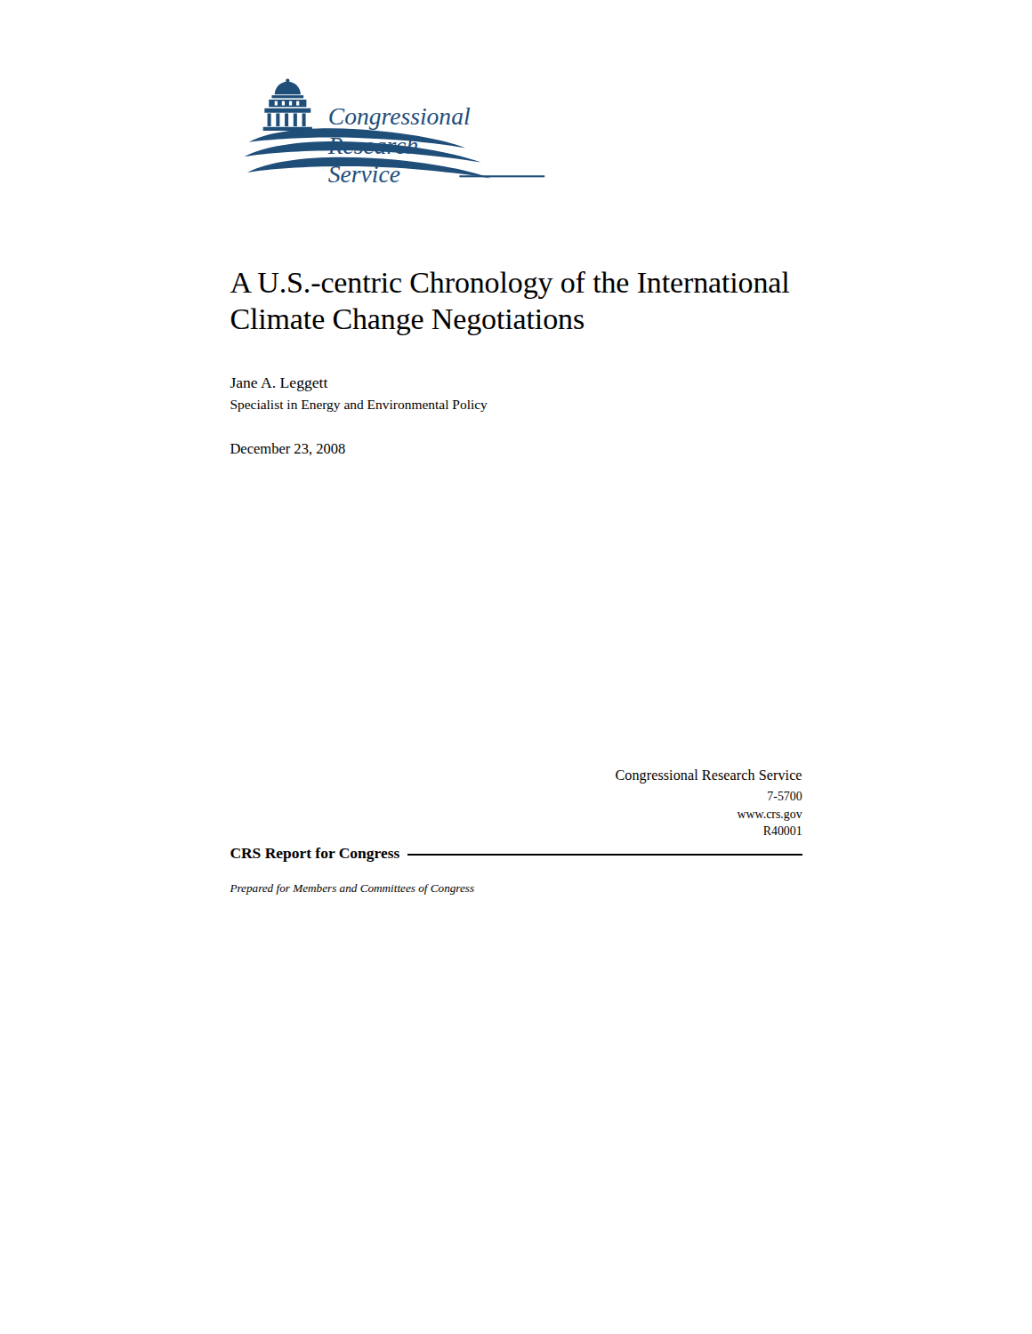Congressional Research Service
A U.S.-centric Chronology of the International
Climate Change Negotiations
Jane A. Leggett
Specialist in Energy and Environmental Policy
December 23, 2008
Congressional Research Service
7-5700
www.crs.gov
R40001
CRS Report for Congress
Prepared for Members and Committees of Congress